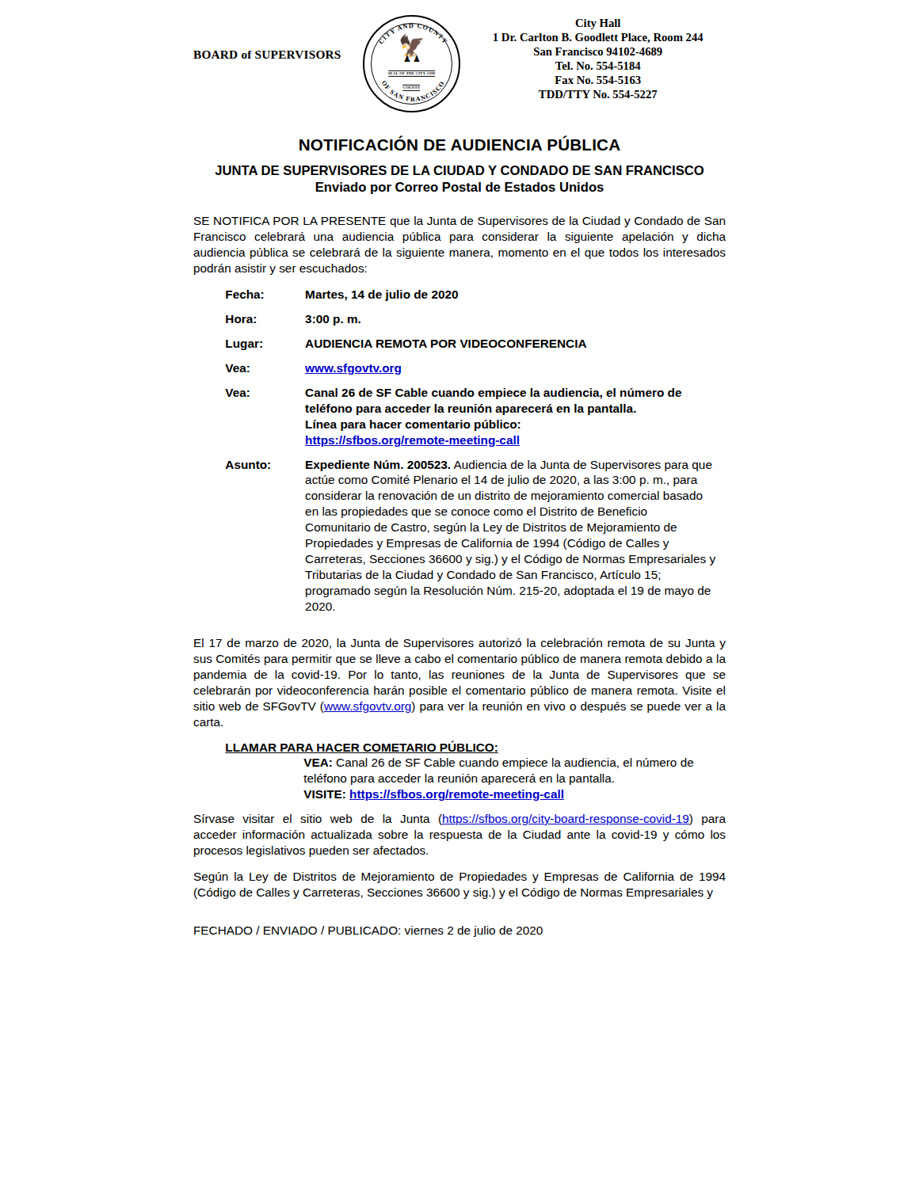BOARD of SUPERVISORS
CITY AND COUNTY OF SAN FRANCISCO
🦅 ♟ ♟ SEAL OF THE CITY AND COUNTY
City Hall
1 Dr. Carlton B. Goodlett Place, Room 244
San Francisco 94102-4689
Tel. No. 554-5184
Fax No. 554-5163
TDD/TTY No. 554-5227
NOTIFICACIÓN DE AUDIENCIA PÚBLICA
JUNTA DE SUPERVISORES DE LA CIUDAD Y CONDADO DE SAN FRANCISCO
Enviado por Correo Postal de Estados Unidos
SE NOTIFICA POR LA PRESENTE que la Junta de Supervisores de la Ciudad y Condado de San Francisco celebrará una audiencia pública para considerar la siguiente apelación y dicha audiencia pública se celebrará de la siguiente manera, momento en el que todos los interesados podrán asistir y ser escuchados:
| Fecha: | Martes, 14 de julio de 2020 |
| Hora: | 3:00 p. m. |
| Lugar: | AUDIENCIA REMOTA POR VIDEOCONFERENCIA |
| Vea: | www.sfgovtv.org |
| Vea: | Canal 26 de SF Cable cuando empiece la audiencia, el número de teléfono para acceder la reunión aparecerá en la pantalla. Línea para hacer comentario público: https://sfbos.org/remote-meeting-call |
| Asunto: | Expediente Núm. 200523. Audiencia de la Junta de Supervisores para que actúe como Comité Plenario el 14 de julio de 2020, a las 3:00 p. m., para considerar la renovación de un distrito de mejoramiento comercial basado en las propiedades que se conoce como el Distrito de Beneficio Comunitario de Castro, según la Ley de Distritos de Mejoramiento de Propiedades y Empresas de California de 1994 (Código de Calles y Carreteras, Secciones 36600 y sig.) y el Código de Normas Empresariales y Tributarias de la Ciudad y Condado de San Francisco, Artículo 15; programado según la Resolución Núm. 215-20, adoptada el 19 de mayo de 2020. |
El 17 de marzo de 2020, la Junta de Supervisores autorizó la celebración remota de su Junta y sus Comités para permitir que se lleve a cabo el comentario público de manera remota debido a la pandemia de la covid-19. Por lo tanto, las reuniones de la Junta de Supervisores que se celebrarán por videoconferencia harán posible el comentario público de manera remota. Visite el sitio web de SFGovTV (www.sfgovtv.org) para ver la reunión en vivo o después se puede ver a la carta.
LLAMAR PARA HACER COMETARIO PÚBLICO:
VEA: Canal 26 de SF Cable cuando empiece la audiencia, el número de
teléfono para acceder la reunión aparecerá en la pantalla.
VISITE: https://sfbos.org/remote-meeting-call
Sírvase visitar el sitio web de la Junta (https://sfbos.org/city-board-response-covid-19) para acceder información actualizada sobre la respuesta de la Ciudad ante la covid-19 y cómo los procesos legislativos pueden ser afectados.
Según la Ley de Distritos de Mejoramiento de Propiedades y Empresas de California de 1994 (Código de Calles y Carreteras, Secciones 36600 y sig.) y el Código de Normas Empresariales y
FECHADO / ENVIADO / PUBLICADO: viernes 2 de julio de 2020